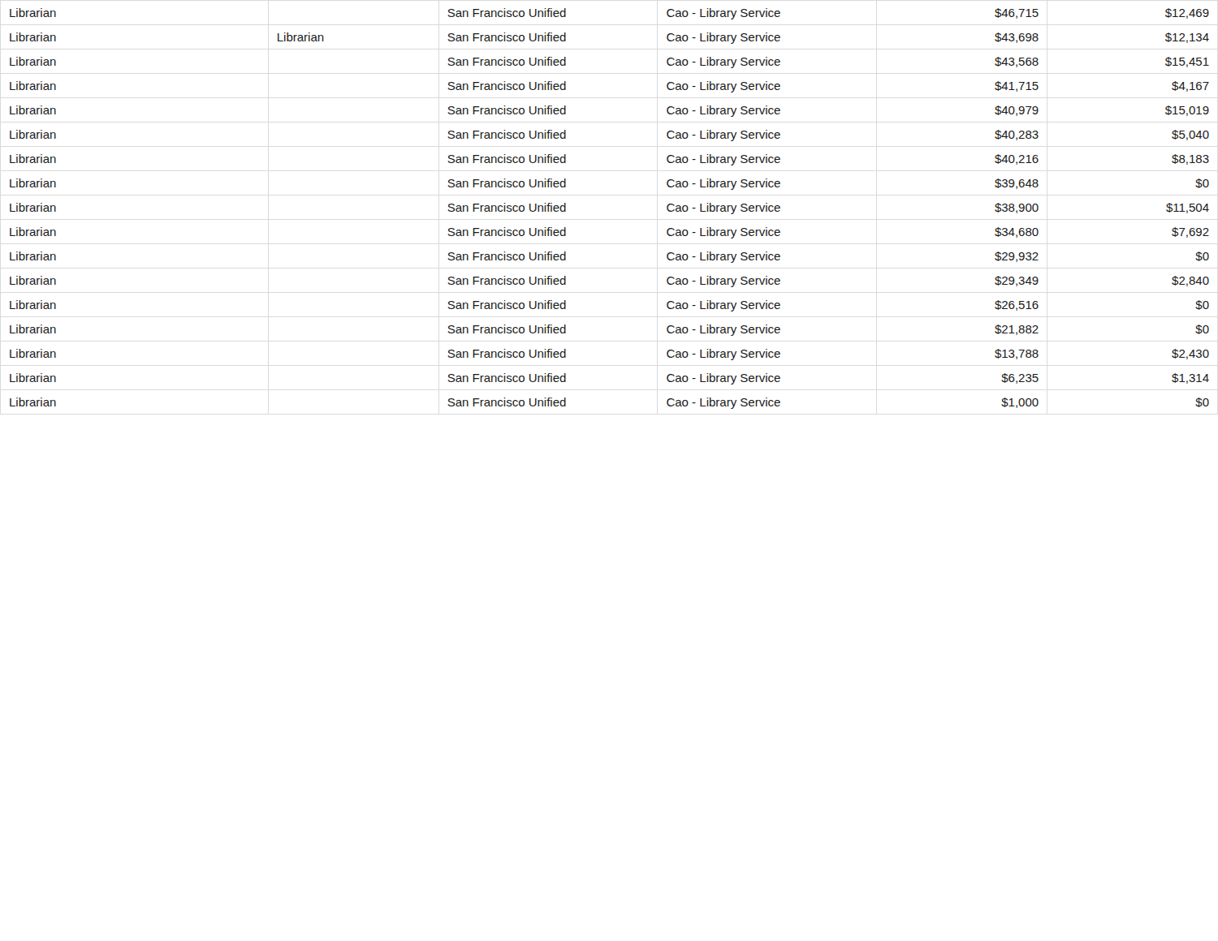| Librarian | | San Francisco Unified | Cao - Library Service | $46,715 | $12,469 |
| Librarian | Librarian | San Francisco Unified | Cao - Library Service | $43,698 | $12,134 |
| Librarian | | San Francisco Unified | Cao - Library Service | $43,568 | $15,451 |
| Librarian | | San Francisco Unified | Cao - Library Service | $41,715 | $4,167 |
| Librarian | | San Francisco Unified | Cao - Library Service | $40,979 | $15,019 |
| Librarian | | San Francisco Unified | Cao - Library Service | $40,283 | $5,040 |
| Librarian | | San Francisco Unified | Cao - Library Service | $40,216 | $8,183 |
| Librarian | | San Francisco Unified | Cao - Library Service | $39,648 | $0 |
| Librarian | | San Francisco Unified | Cao - Library Service | $38,900 | $11,504 |
| Librarian | | San Francisco Unified | Cao - Library Service | $34,680 | $7,692 |
| Librarian | | San Francisco Unified | Cao - Library Service | $29,932 | $0 |
| Librarian | | San Francisco Unified | Cao - Library Service | $29,349 | $2,840 |
| Librarian | | San Francisco Unified | Cao - Library Service | $26,516 | $0 |
| Librarian | | San Francisco Unified | Cao - Library Service | $21,882 | $0 |
| Librarian | | San Francisco Unified | Cao - Library Service | $13,788 | $2,430 |
| Librarian | | San Francisco Unified | Cao - Library Service | $6,235 | $1,314 |
| Librarian | | San Francisco Unified | Cao - Library Service | $1,000 | $0 |